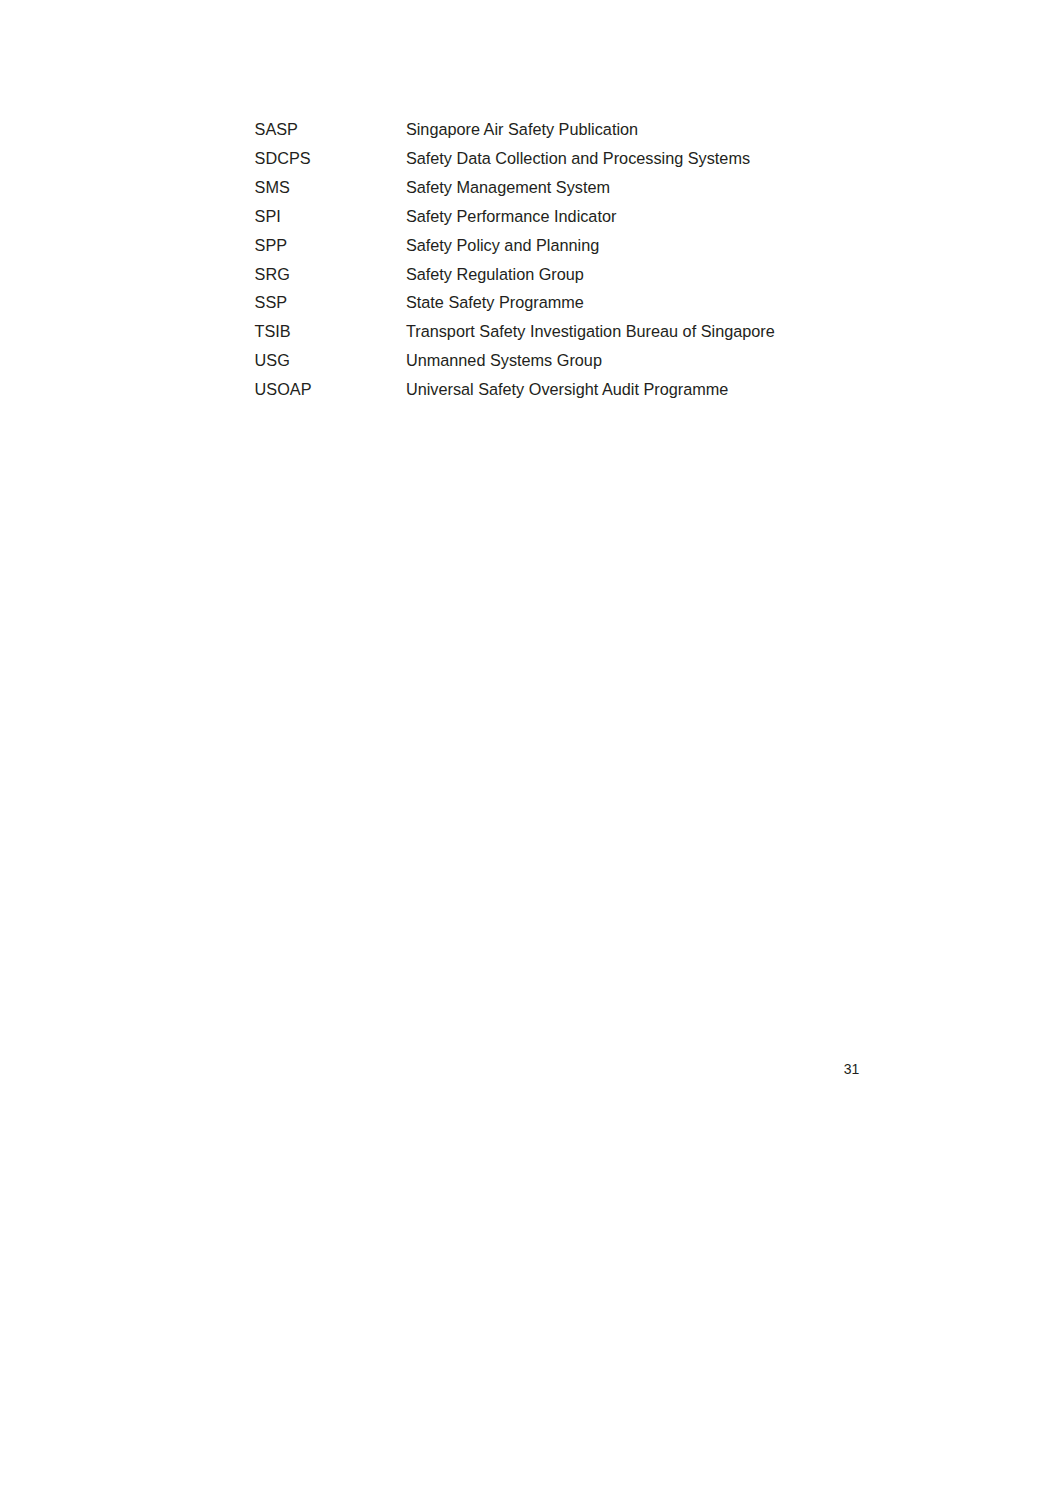| SASP | Singapore Air Safety Publication |
| SDCPS | Safety Data Collection and Processing Systems |
| SMS | Safety Management System |
| SPI | Safety Performance Indicator |
| SPP | Safety Policy and Planning |
| SRG | Safety Regulation Group |
| SSP | State Safety Programme |
| TSIB | Transport Safety Investigation Bureau of Singapore |
| USG | Unmanned Systems Group |
| USOAP | Universal Safety Oversight Audit Programme |
31